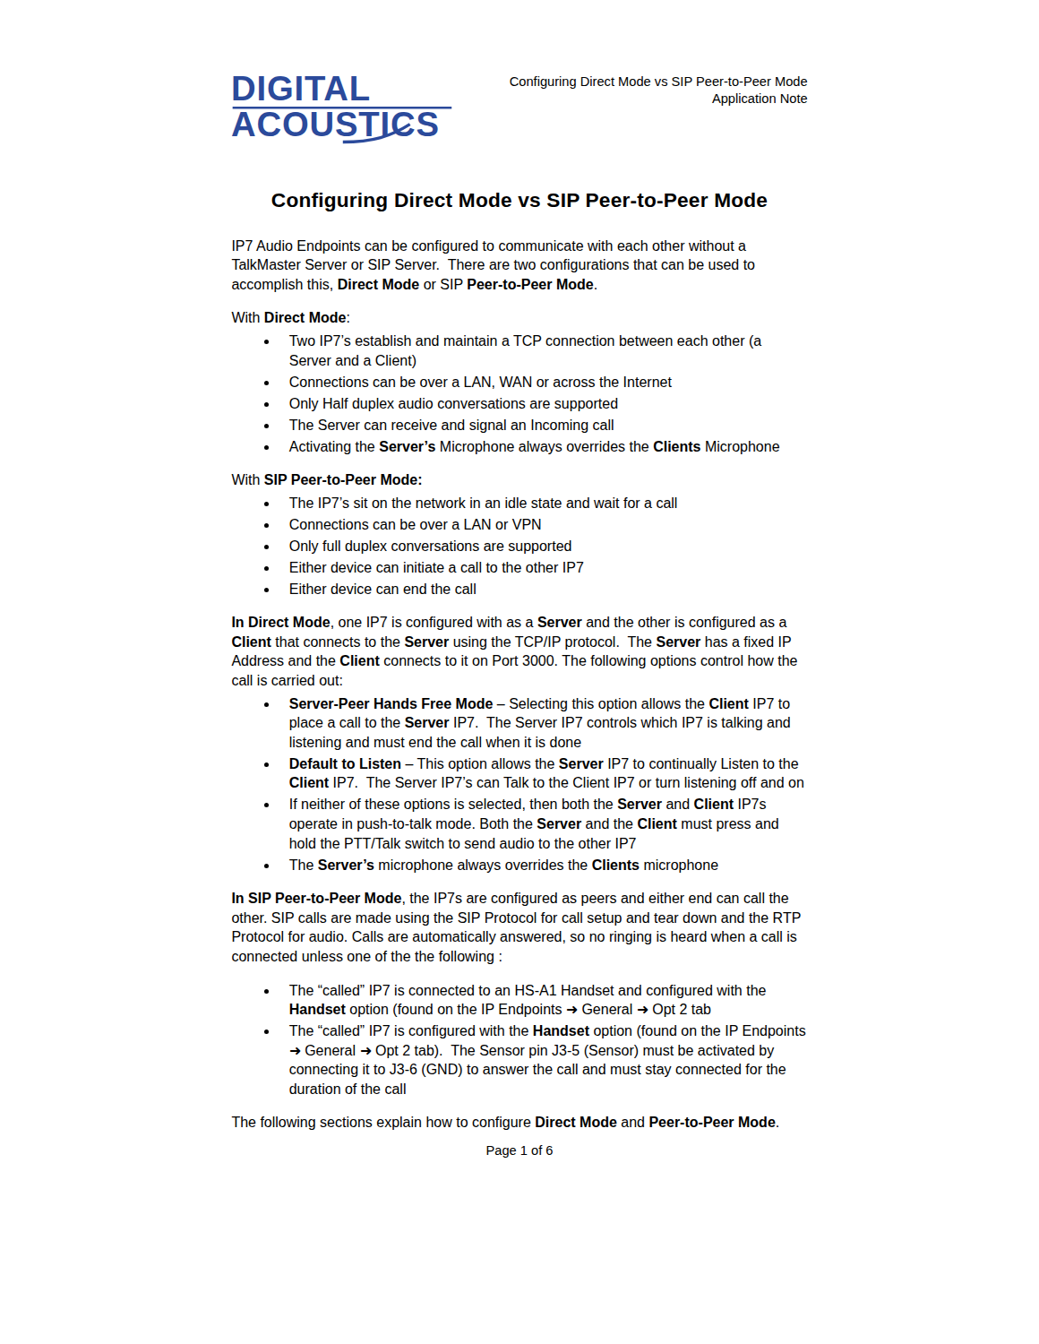DIGITAL ACOUSTICS
Configuring Direct Mode vs SIP Peer-to-Peer Mode
Application Note
Configuring Direct Mode vs SIP Peer-to-Peer Mode
IP7 Audio Endpoints can be configured to communicate with each other without a TalkMaster Server or SIP Server. There are two configurations that can be used to accomplish this, Direct Mode or SIP Peer-to-Peer Mode.
With Direct Mode:
Two IP7’s establish and maintain a TCP connection between each other (a Server and a Client)
Connections can be over a LAN, WAN or across the Internet
Only Half duplex audio conversations are supported
The Server can receive and signal an Incoming call
Activating the Server’s Microphone always overrides the Clients Microphone
With SIP Peer-to-Peer Mode:
The IP7’s sit on the network in an idle state and wait for a call
Connections can be over a LAN or VPN
Only full duplex conversations are supported
Either device can initiate a call to the other IP7
Either device can end the call
In Direct Mode, one IP7 is configured with as a Server and the other is configured as a Client that connects to the Server using the TCP/IP protocol. The Server has a fixed IP Address and the Client connects to it on Port 3000. The following options control how the call is carried out:
Server-Peer Hands Free Mode – Selecting this option allows the Client IP7 to place a call to the Server IP7. The Server IP7 controls which IP7 is talking and listening and must end the call when it is done
Default to Listen – This option allows the Server IP7 to continually Listen to the Client IP7. The Server IP7’s can Talk to the Client IP7 or turn listening off and on
If neither of these options is selected, then both the Server and Client IP7s operate in push-to-talk mode. Both the Server and the Client must press and hold the PTT/Talk switch to send audio to the other IP7
The Server’s microphone always overrides the Clients microphone
In SIP Peer-to-Peer Mode, the IP7s are configured as peers and either end can call the other. SIP calls are made using the SIP Protocol for call setup and tear down and the RTP Protocol for audio. Calls are automatically answered, so no ringing is heard when a call is connected unless one of the the following :
The “called” IP7 is connected to an HS-A1 Handset and configured with the Handset option (found on the IP Endpoints ➜ General ➜ Opt 2 tab
The “called” IP7 is configured with the Handset option (found on the IP Endpoints ➜ General ➜ Opt 2 tab). The Sensor pin J3-5 (Sensor) must be activated by connecting it to J3-6 (GND) to answer the call and must stay connected for the duration of the call
The following sections explain how to configure Direct Mode and Peer-to-Peer Mode.
Page 1 of 6